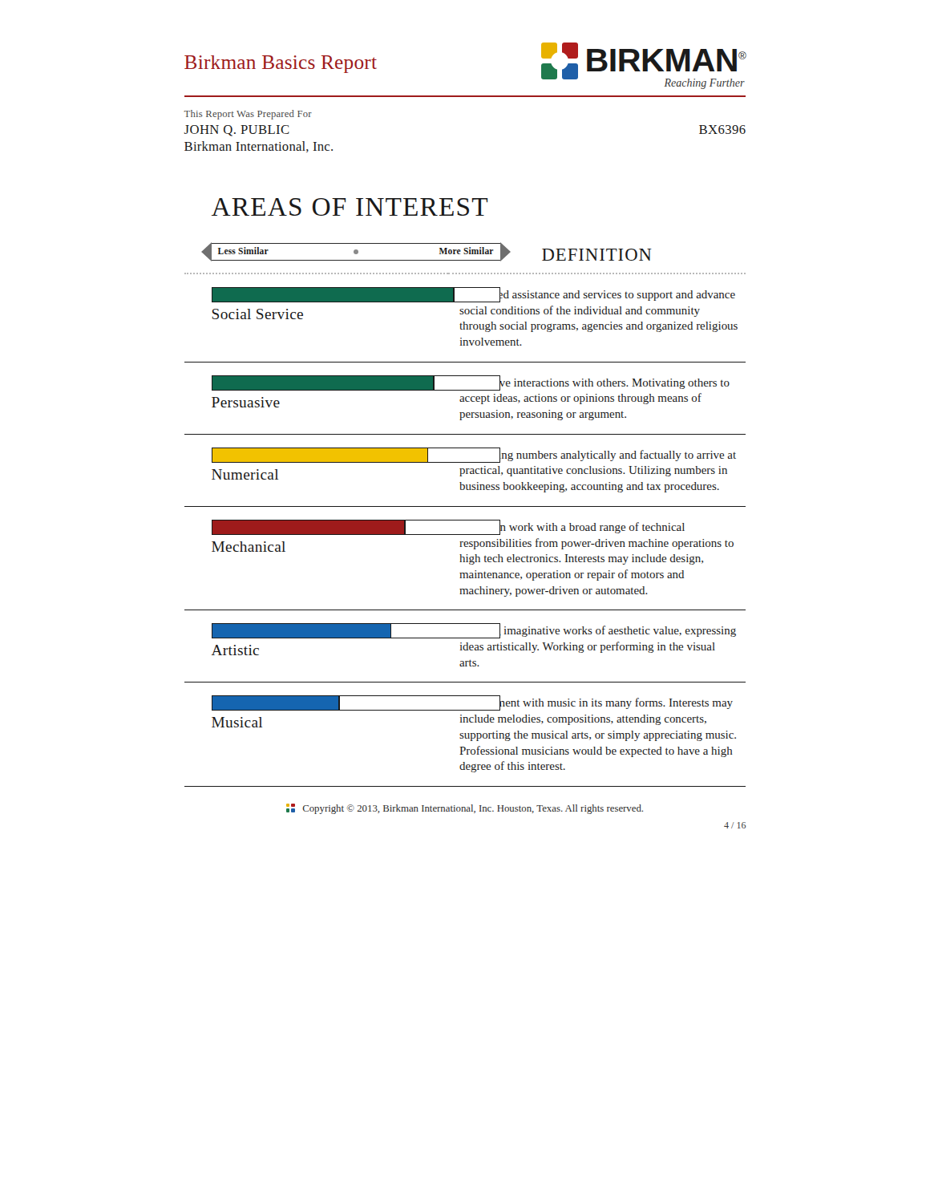Birkman Basics Report
BIRKMAN®
Reaching Further
This Report Was Prepared For
JOHN Q. PUBLIC BX6396
Birkman International, Inc.
AREAS OF INTEREST
| Less Similar More Similar | DEFINITION |
| Social Service | Organized assistance and services to support and advance social conditions of the individual and community through social programs, agencies and organized religious involvement. |
| Persuasive | Persuasive interactions with others. Motivating others to accept ideas, actions or opinions through means of persuasion, reasoning or argument. |
| Numerical | Combining numbers analytically and factually to arrive at practical, quantitative conclusions. Utilizing numbers in business bookkeeping, accounting and tax procedures. |
| Mechanical | Hands-on work with a broad range of technical responsibilities from power-driven machine operations to high tech electronics. Interests may include design, maintenance, operation or repair of motors and machinery, power-driven or automated. |
| Artistic | Creating imaginative works of aesthetic value, expressing ideas artistically. Working or performing in the visual arts. |
| Musical | Involvement with music in its many forms. Interests may include melodies, compositions, attending concerts, supporting the musical arts, or simply appreciating music. Professional musicians would be expected to have a high degree of this interest. |
Copyright © 2013, Birkman International, Inc. Houston, Texas. All rights reserved.
4 / 16